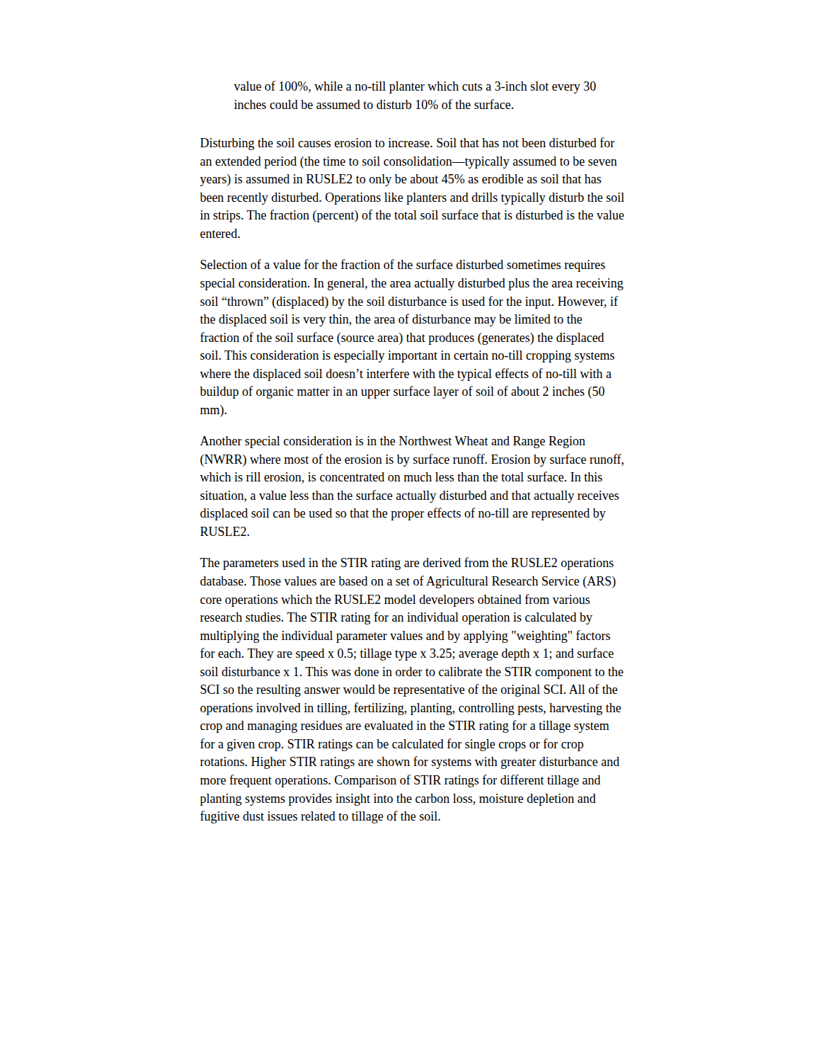value of 100%, while a no-till planter which cuts a 3-inch slot every 30 inches could be assumed to disturb 10% of the surface.
Disturbing the soil causes erosion to increase. Soil that has not been disturbed for an extended period (the time to soil consolidation—typically assumed to be seven years) is assumed in RUSLE2 to only be about 45% as erodible as soil that has been recently disturbed. Operations like planters and drills typically disturb the soil in strips. The fraction (percent) of the total soil surface that is disturbed is the value entered.
Selection of a value for the fraction of the surface disturbed sometimes requires special consideration. In general, the area actually disturbed plus the area receiving soil “thrown” (displaced) by the soil disturbance is used for the input. However, if the displaced soil is very thin, the area of disturbance may be limited to the fraction of the soil surface (source area) that produces (generates) the displaced soil. This consideration is especially important in certain no-till cropping systems where the displaced soil doesn’t interfere with the typical effects of no-till with a buildup of organic matter in an upper surface layer of soil of about 2 inches (50 mm).
Another special consideration is in the Northwest Wheat and Range Region (NWRR) where most of the erosion is by surface runoff. Erosion by surface runoff, which is rill erosion, is concentrated on much less than the total surface. In this situation, a value less than the surface actually disturbed and that actually receives displaced soil can be used so that the proper effects of no-till are represented by RUSLE2.
The parameters used in the STIR rating are derived from the RUSLE2 operations database. Those values are based on a set of Agricultural Research Service (ARS) core operations which the RUSLE2 model developers obtained from various research studies. The STIR rating for an individual operation is calculated by multiplying the individual parameter values and by applying "weighting" factors for each. They are speed x 0.5; tillage type x 3.25; average depth x 1; and surface soil disturbance x 1. This was done in order to calibrate the STIR component to the SCI so the resulting answer would be representative of the original SCI. All of the operations involved in tilling, fertilizing, planting, controlling pests, harvesting the crop and managing residues are evaluated in the STIR rating for a tillage system for a given crop. STIR ratings can be calculated for single crops or for crop rotations. Higher STIR ratings are shown for systems with greater disturbance and more frequent operations. Comparison of STIR ratings for different tillage and planting systems provides insight into the carbon loss, moisture depletion and fugitive dust issues related to tillage of the soil.